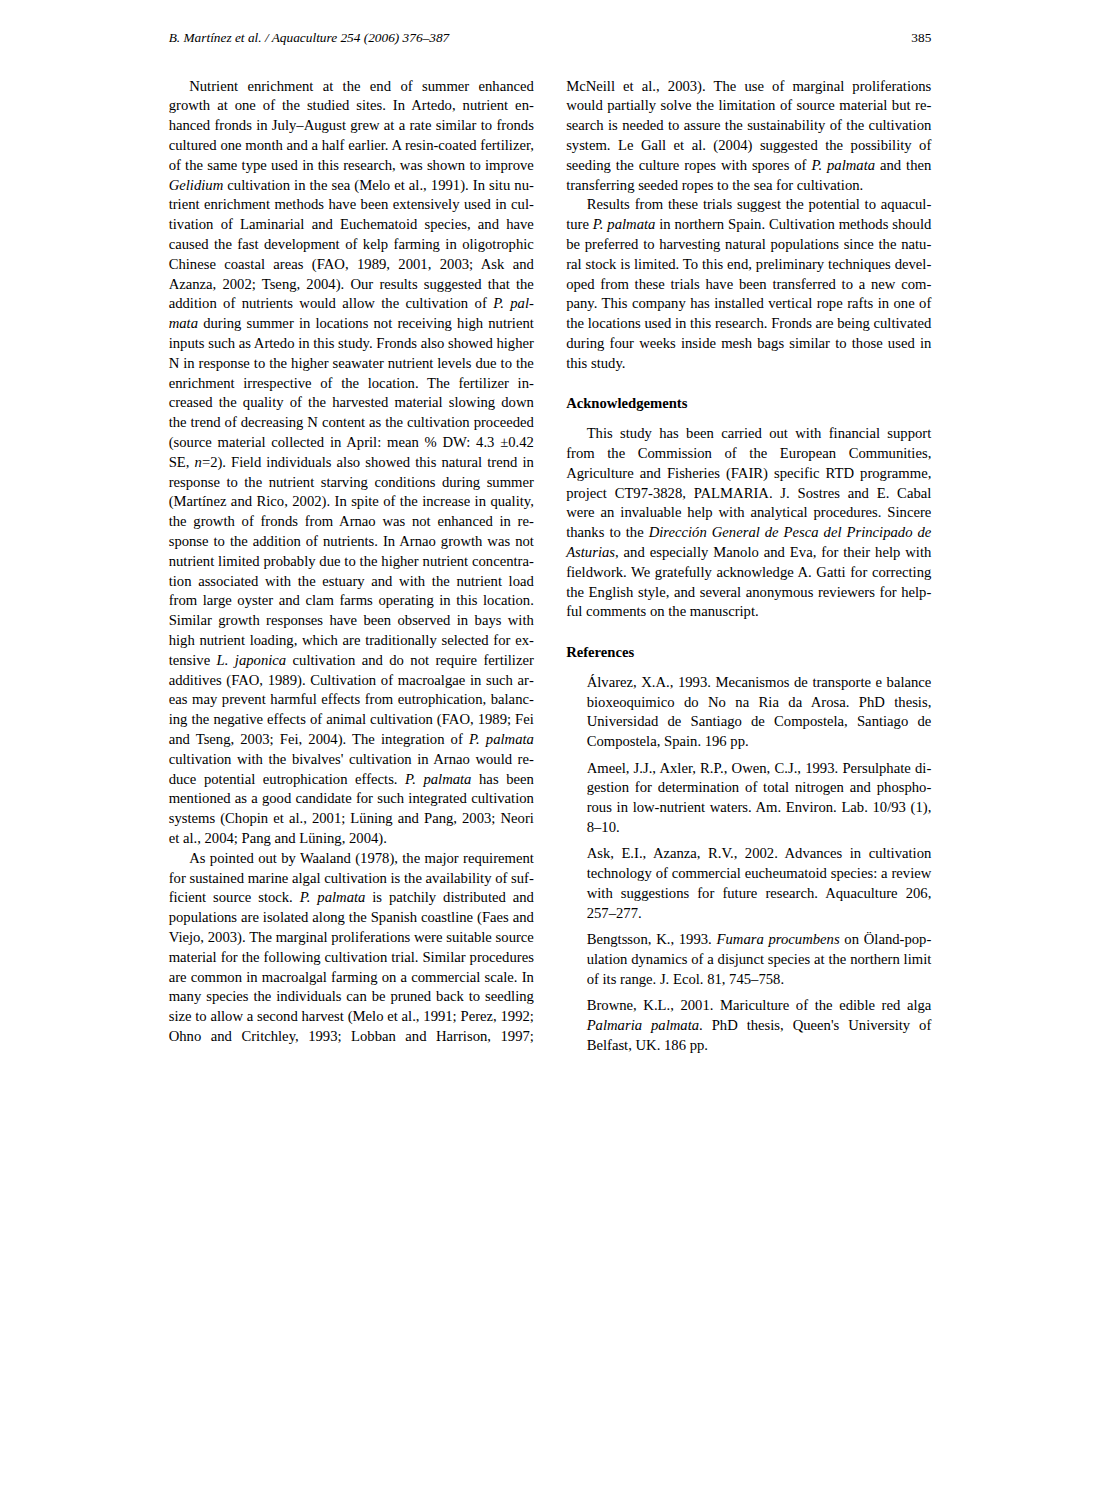B. Martínez et al. / Aquaculture 254 (2006) 376–387 385
Nutrient enrichment at the end of summer enhanced growth at one of the studied sites. In Artedo, nutrient enhanced fronds in July–August grew at a rate similar to fronds cultured one month and a half earlier. A resin-coated fertilizer, of the same type used in this research, was shown to improve Gelidium cultivation in the sea (Melo et al., 1991). In situ nutrient enrichment methods have been extensively used in cultivation of Laminarial and Euchematoid species, and have caused the fast development of kelp farming in oligotrophic Chinese coastal areas (FAO, 1989, 2001, 2003; Ask and Azanza, 2002; Tseng, 2004). Our results suggested that the addition of nutrients would allow the cultivation of P. palmata during summer in locations not receiving high nutrient inputs such as Artedo in this study. Fronds also showed higher N in response to the higher seawater nutrient levels due to the enrichment irrespective of the location. The fertilizer increased the quality of the harvested material slowing down the trend of decreasing N content as the cultivation proceeded (source material collected in April: mean % DW: 4.3 ±0.42 SE, n=2). Field individuals also showed this natural trend in response to the nutrient starving conditions during summer (Martínez and Rico, 2002). In spite of the increase in quality, the growth of fronds from Arnao was not enhanced in response to the addition of nutrients. In Arnao growth was not nutrient limited probably due to the higher nutrient concentration associated with the estuary and with the nutrient load from large oyster and clam farms operating in this location. Similar growth responses have been observed in bays with high nutrient loading, which are traditionally selected for extensive L. japonica cultivation and do not require fertilizer additives (FAO, 1989). Cultivation of macroalgae in such areas may prevent harmful effects from eutrophication, balancing the negative effects of animal cultivation (FAO, 1989; Fei and Tseng, 2003; Fei, 2004). The integration of P. palmata cultivation with the bivalves' cultivation in Arnao would reduce potential eutrophication effects. P. palmata has been mentioned as a good candidate for such integrated cultivation systems (Chopin et al., 2001; Lüning and Pang, 2003; Neori et al., 2004; Pang and Lüning, 2004).
As pointed out by Waaland (1978), the major requirement for sustained marine algal cultivation is the availability of sufficient source stock. P. palmata is patchily distributed and populations are isolated along the Spanish coastline (Faes and Viejo, 2003). The marginal proliferations were suitable source material for the following cultivation trial. Similar procedures are common in macroalgal farming on a commercial scale. In many species the individuals can be pruned back to seedling size to allow a second harvest (Melo et al., 1991; Perez, 1992; Ohno and Critchley, 1993; Lobban and Harrison, 1997; McNeill et al., 2003). The use of marginal proliferations would partially solve the limitation of source material but research is needed to assure the sustainability of the cultivation system. Le Gall et al. (2004) suggested the possibility of seeding the culture ropes with spores of P. palmata and then transferring seeded ropes to the sea for cultivation.
Results from these trials suggest the potential to aquaculture P. palmata in northern Spain. Cultivation methods should be preferred to harvesting natural populations since the natural stock is limited. To this end, preliminary techniques developed from these trials have been transferred to a new company. This company has installed vertical rope rafts in one of the locations used in this research. Fronds are being cultivated during four weeks inside mesh bags similar to those used in this study.
Acknowledgements
This study has been carried out with financial support from the Commission of the European Communities, Agriculture and Fisheries (FAIR) specific RTD programme, project CT97-3828, PALMARIA. J. Sostres and E. Cabal were an invaluable help with analytical procedures. Sincere thanks to the Dirección General de Pesca del Principado de Asturias, and especially Manolo and Eva, for their help with fieldwork. We gratefully acknowledge A. Gatti for correcting the English style, and several anonymous reviewers for helpful comments on the manuscript.
References
Álvarez, X.A., 1993. Mecanismos de transporte e balance bioxeoquimico do No na Ria da Arosa. PhD thesis, Universidad de Santiago de Compostela, Santiago de Compostela, Spain. 196 pp.
Ameel, J.J., Axler, R.P., Owen, C.J., 1993. Persulphate digestion for determination of total nitrogen and phosphorous in low-nutrient waters. Am. Environ. Lab. 10/93 (1), 8–10.
Ask, E.I., Azanza, R.V., 2002. Advances in cultivation technology of commercial eucheumatoid species: a review with suggestions for future research. Aquaculture 206, 257–277.
Bengtsson, K., 1993. Fumara procumbens on Öland-population dynamics of a disjunct species at the northern limit of its range. J. Ecol. 81, 745–758.
Browne, K.L., 2001. Mariculture of the edible red alga Palmaria palmata. PhD thesis, Queen's University of Belfast, UK. 186 pp.